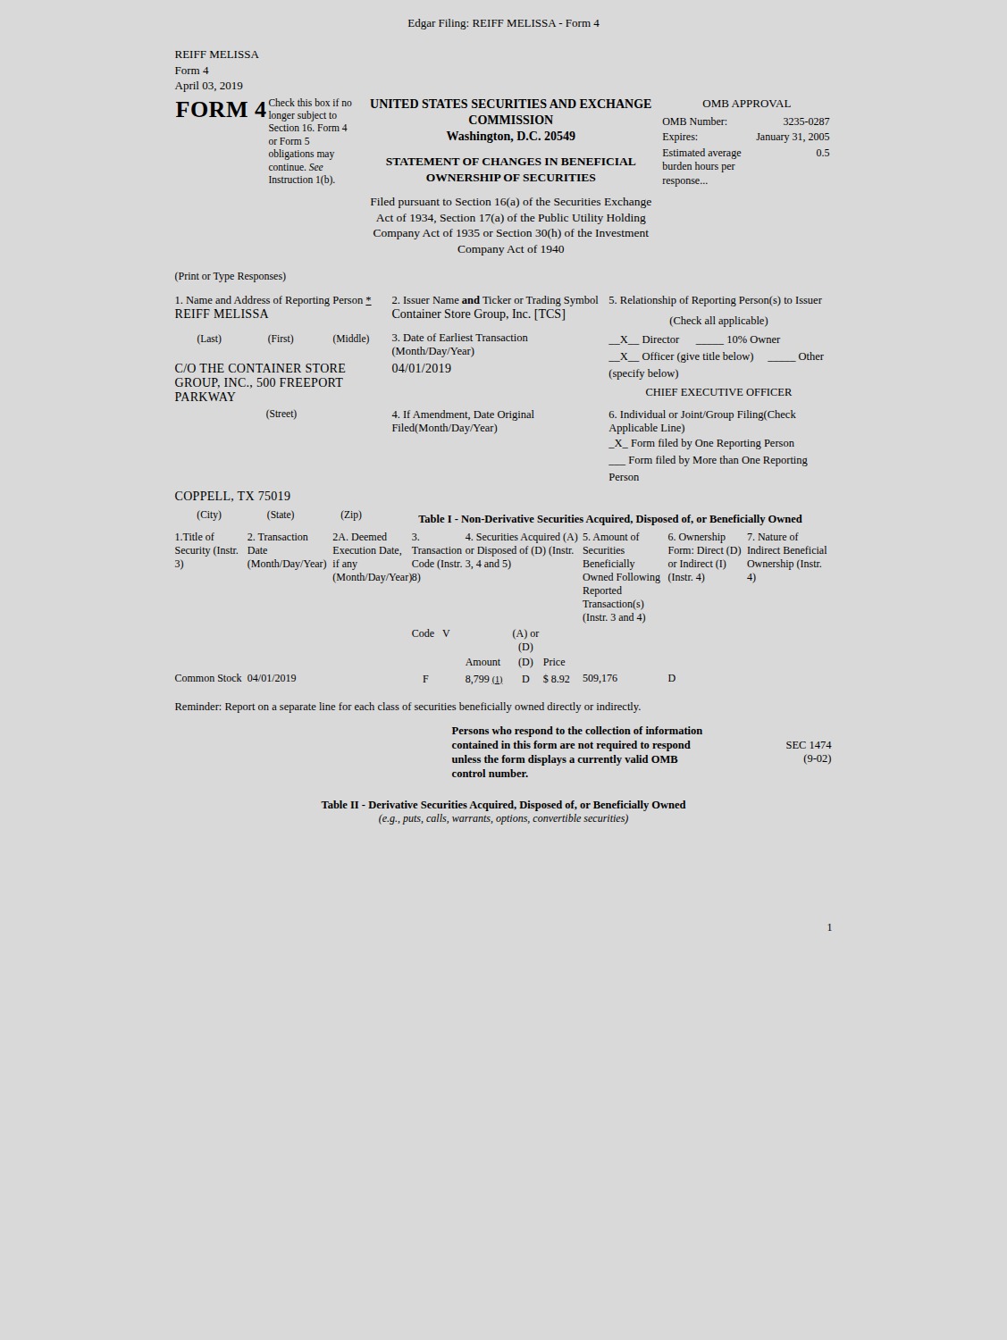Edgar Filing: REIFF MELISSA - Form 4
REIFF MELISSA
Form 4
April 03, 2019
| FORM 4 | Check this box if no longer subject to Section 16. Form 4 or Form 5 obligations may continue. See Instruction 1(b). | UNITED STATES SECURITIES AND EXCHANGE COMMISSION Washington, D.C. 20549 Statement of Changes in Beneficial Ownership of Securities Filed pursuant to Section 16(a) of the Securities Exchange Act of 1934, Section 17(a) of the Public Utility Holding Company Act of 1935 or Section 30(h) of the Investment Company Act of 1940 | OMB APPROVAL / OMB Number: / 3235-0287 / / Expires: / January 31, 2005 / / Estimated average burden hours per response... / 0.5 / |
(Print or Type Responses)
| 1. Name and Address of Reporting Person * REIFF MELISSA | 2. Issuer Name and Ticker or Trading Symbol Container Store Group, Inc. [TCS] | 5. Relationship of Reporting Person(s) to Issuer (Check all applicable) |
| / (Last) / (First) / (Middle) / | 3. Date of Earliest Transaction (Month/Day/Year) | __X__ Director _____ 10% Owner __X__ Officer (give title below) _____ Other (specify below) CHIEF EXECUTIVE OFFICER |
| C/O THE CONTAINER STORE GROUP, INC., 500 FREEPORT PARKWAY | 04/01/2019 |
| (Street) | 4. If Amendment, Date Original Filed(Month/Day/Year) | 6. Individual or Joint/Group Filing(Check Applicable Line) _X_ Form filed by One Reporting Person ___ Form filed by More than One Reporting Person |
| COPPELL, TX 75019 | | |
| / (City) / (State) / (Zip) / | Table I - Non-Derivative Securities Acquired, Disposed of, or Beneficially Owned |
| 1.Title of Security (Instr. 3) | 2. Transaction Date (Month/Day/Year) | 2A. Deemed Execution Date, if any (Month/Day/Year) | 3. Transaction Code (Instr. 8) | 4. Securities Acquired (A) or Disposed of (D) (Instr. 3, 4 and 5) | 5. Amount of Securities Beneficially Owned Following Reported Transaction(s) (Instr. 3 and 4) | 6. Ownership Form: Direct (D) or Indirect (I) (Instr. 4) | 7. Nature of Indirect Beneficial Ownership (Instr. 4) |
| --- | --- | --- | --- | --- | --- | --- | --- |
| | | | / Code / V / | / / (A) or (D) / / / Amount / (D) / Price / | | | |
| Common Stock | 04/01/2019 | | / F / / | / 8,799 (1) / D / $ 8.92 / | 509,176 | D | |
Reminder: Report on a separate line for each class of securities beneficially owned directly or indirectly.
| | Persons who respond to the collection of information contained in this form are not required to respond unless the form displays a currently valid OMB control number. | SEC 1474 (9-02) |
Table II - Derivative Securities Acquired, Disposed of, or Beneficially Owned
(e.g., puts, calls, warrants, options, convertible securities)
1